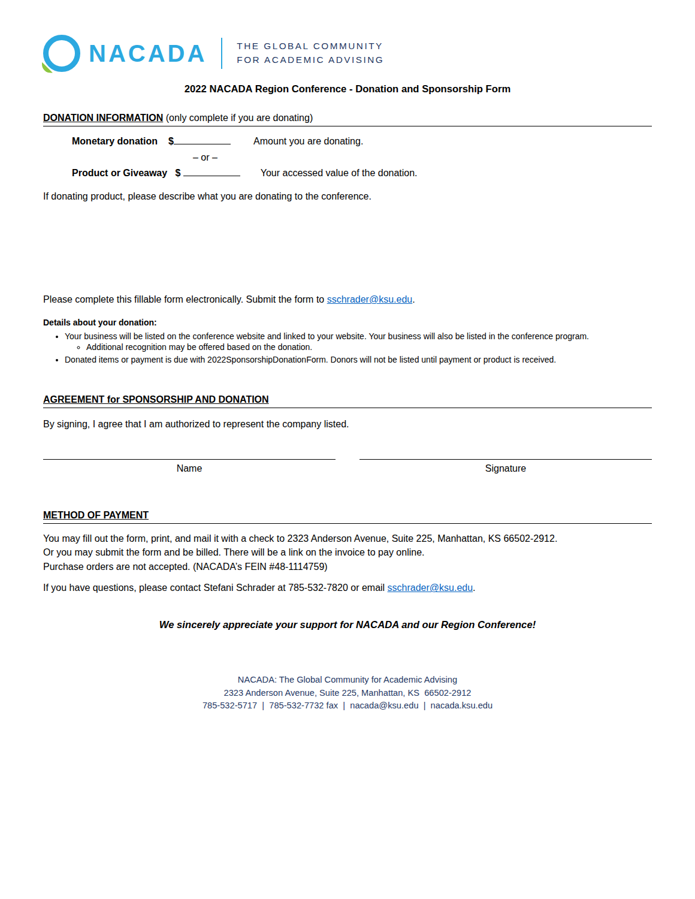NACADA
THE GLOBAL COMMUNITY
FOR ACADEMIC ADVISING
2022 NACADA Region Conference - Donation and Sponsorship Form
DONATION INFORMATION (only complete if you are donating)
Monetary donation $ Amount you are donating.
– or –
Product or Giveaway $ Your accessed value of the donation.
If donating product, please describe what you are donating to the conference.
Please complete this fillable form electronically. Submit the form to sschrader@ksu.edu.
Details about your donation:
Your business will be listed on the conference website and linked to your website. Your business will also be listed in the conference program.
Additional recognition may be offered based on the donation.
Donated items or payment is due with 2022SponsorshipDonationForm. Donors will not be listed until payment or product is received.
AGREEMENT for SPONSORSHIP AND DONATION
By signing, I agree that I am authorized to represent the company listed.
Name
Signature
METHOD OF PAYMENT
You may fill out the form, print, and mail it with a check to 2323 Anderson Avenue, Suite 225, Manhattan, KS 66502-2912.
Or you may submit the form and be billed. There will be a link on the invoice to pay online.
Purchase orders are not accepted. (NACADA’s FEIN #48-1114759)
If you have questions, please contact Stefani Schrader at 785-532-7820 or email sschrader@ksu.edu.
We sincerely appreciate your support for NACADA and our Region Conference!
NACADA: The Global Community for Academic Advising
2323 Anderson Avenue, Suite 225, Manhattan, KS 66502-2912
785-532-5717 | 785-532-7732 fax | nacada@ksu.edu | nacada.ksu.edu